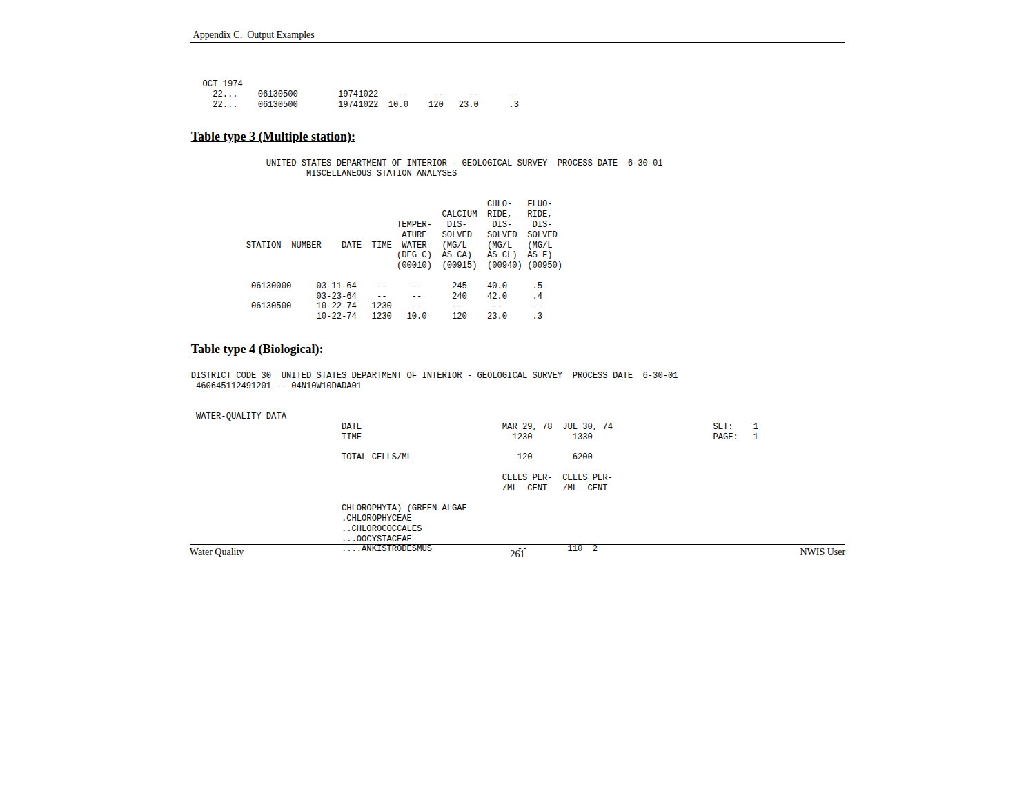Appendix C. Output Examples
 OCT 1974
   22...    06130500        19741022    --     --     --      --
   22...    06130500        19741022  10.0    120   23.0      .3
Table type 3 (Multiple station):
        UNITED STATES DEPARTMENT OF INTERIOR - GEOLOGICAL SURVEY  PROCESS DATE  6-30-01
                MISCELLANEOUS STATION ANALYSES


                                                    CHLO-   FLUO-
                                           CALCIUM  RIDE,   RIDE,
                                  TEMPER-   DIS-     DIS-    DIS-
                                   ATURE   SOLVED   SOLVED  SOLVED
    STATION  NUMBER    DATE  TIME  WATER   (MG/L    (MG/L   (MG/L
                                  (DEG C)  AS CA)   AS CL)  AS F)
                                  (00010)  (00915)  (00940) (00950)

     06130000     03-11-64    --     --      245    40.0     .5
                  03-23-64    --     --      240    42.0     .4
     06130500     10-22-74   1230    --      --      --      --
                  10-22-74   1230   10.0     120    23.0     .3
Table type 4 (Biological):
DISTRICT CODE 30  UNITED STATES DEPARTMENT OF INTERIOR - GEOLOGICAL SURVEY  PROCESS DATE  6-30-01
 460645112491201 -- 04N10W10DADA01


 WATER-QUALITY DATA
                              DATE                            MAR 29, 78  JUL 30, 74                    SET:    1
                              TIME                              1230        1330                        PAGE:   1

                              TOTAL CELLS/ML                     120        6200

                                                              CELLS PER-  CELLS PER-
                                                              /ML  CENT   /ML  CENT

                              CHLOROPHYTA) (GREEN ALGAE
                              .CHLOROPHYCEAE
                              ..CHLOROCOCCALES
                              ...OOCYSTACEAE
                              ....ANKISTRODESMUS                 --        110  2
Water Quality
261
NWIS User